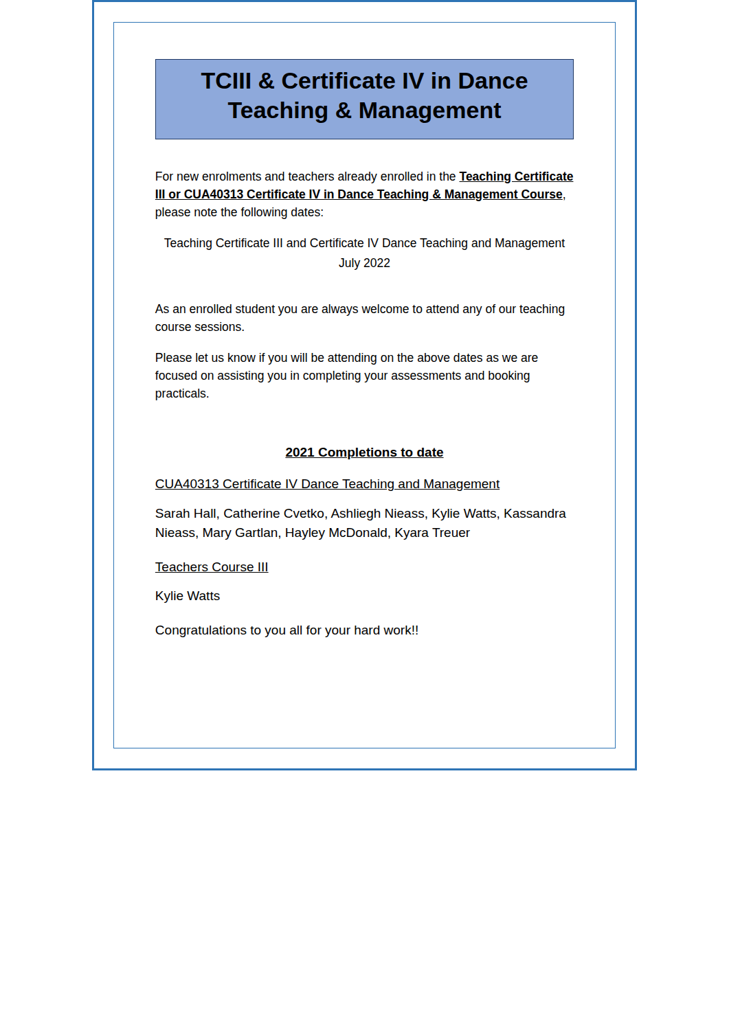TCIII & Certificate IV in Dance Teaching & Management
For new enrolments and teachers already enrolled in the Teaching Certificate III or CUA40313 Certificate IV in Dance Teaching & Management Course, please note the following dates:
Teaching Certificate III and Certificate IV Dance Teaching and Management
July 2022
As an enrolled student you are always welcome to attend any of our teaching course sessions.
Please let us know if you will be attending on the above dates as we are focused on assisting you in completing your assessments and booking practicals.
2021 Completions to date
CUA40313 Certificate IV Dance Teaching and Management
Sarah Hall, Catherine Cvetko, Ashliegh Nieass, Kylie Watts, Kassandra Nieass, Mary Gartlan, Hayley McDonald, Kyara Treuer
Teachers Course III
Kylie Watts
Congratulations to you all for your hard work!!